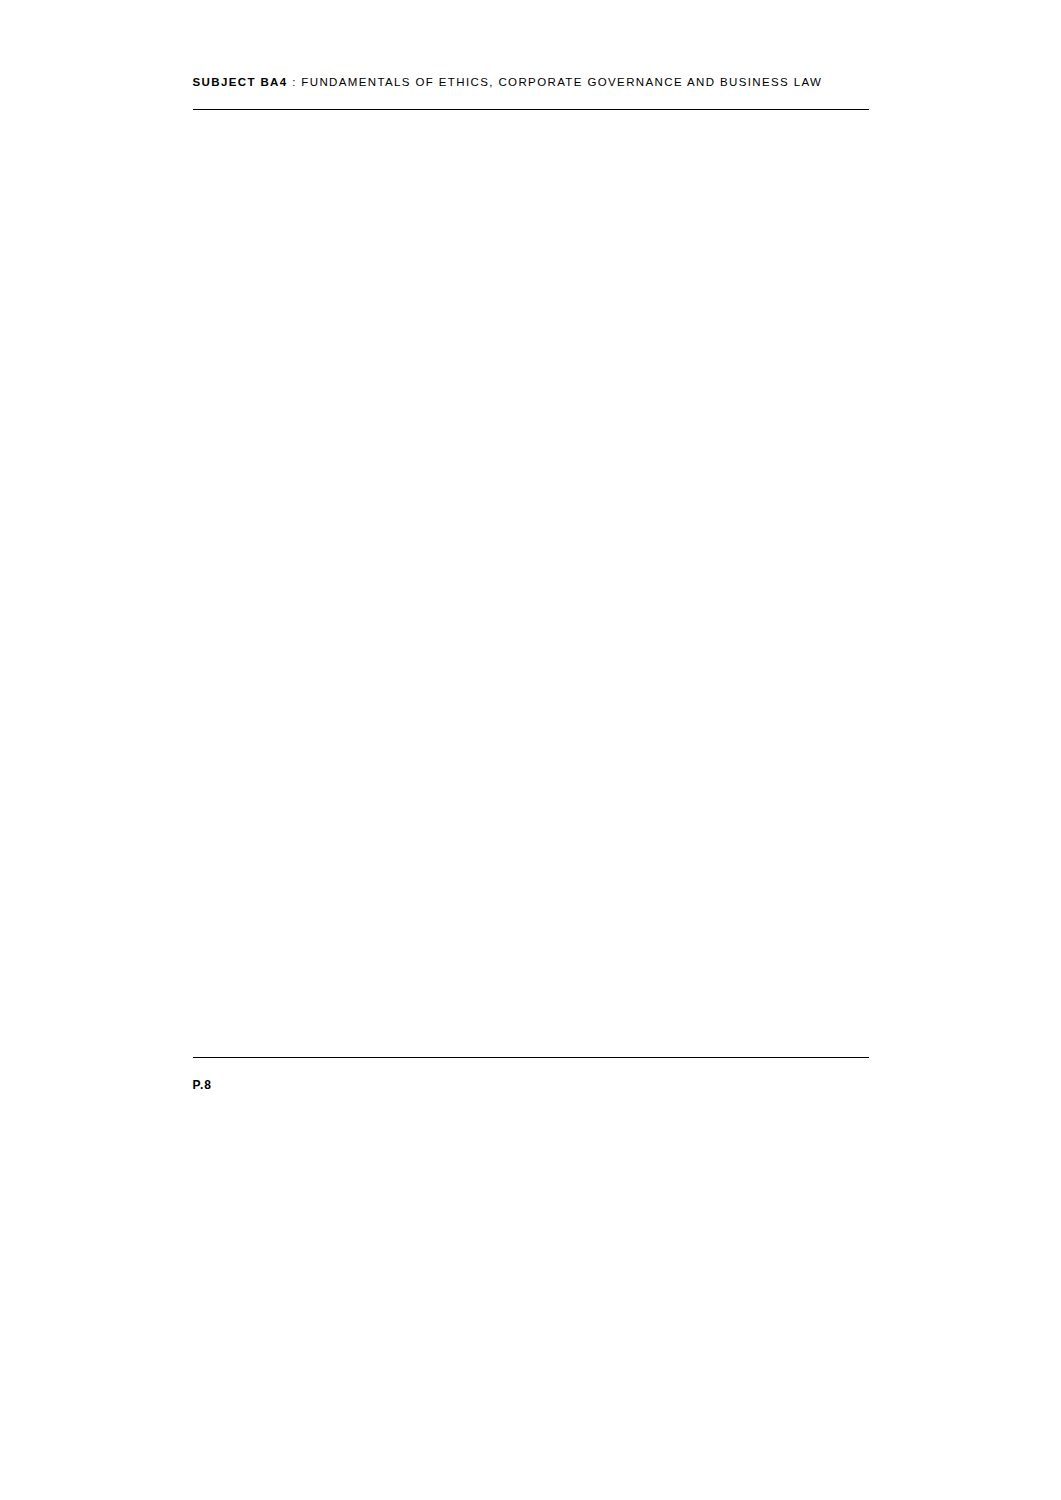SUBJECT BA4 : FUNDAMENTALS OF ETHICS, CORPORATE GOVERNANCE AND BUSINESS LAW
P.8